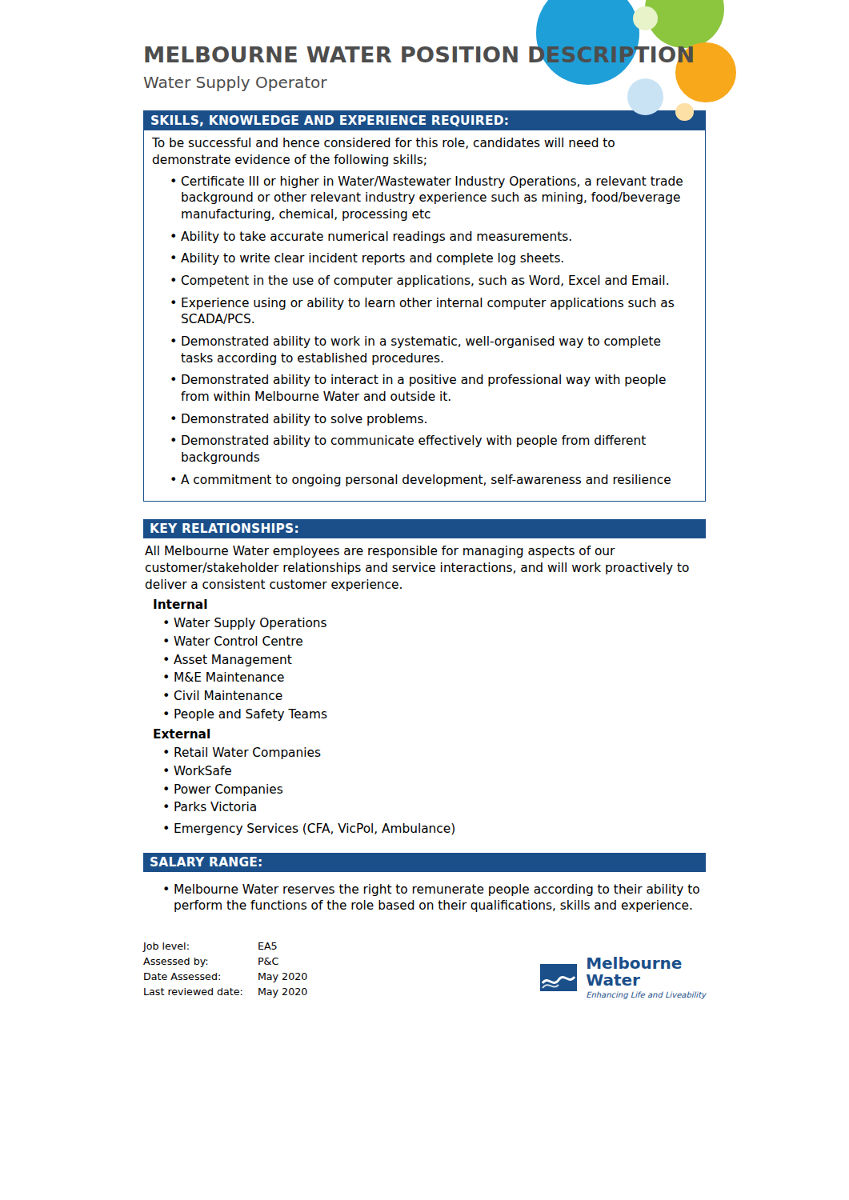MELBOURNE WATER POSITION DESCRIPTION
Water Supply Operator
SKILLS, KNOWLEDGE AND EXPERIENCE REQUIRED:
To be successful and hence considered for this role, candidates will need to demonstrate evidence of the following skills;
Certificate III or higher in Water/Wastewater Industry Operations, a relevant trade background or other relevant industry experience such as mining, food/beverage manufacturing, chemical, processing etc
Ability to take accurate numerical readings and measurements.
Ability to write clear incident reports and complete log sheets.
Competent in the use of computer applications, such as Word, Excel and Email.
Experience using or ability to learn other internal computer applications such as SCADA/PCS.
Demonstrated ability to work in a systematic, well-organised way to complete tasks according to established procedures.
Demonstrated ability to interact in a positive and professional way with people from within Melbourne Water and outside it.
Demonstrated ability to solve problems.
Demonstrated ability to communicate effectively with people from different backgrounds
A commitment to ongoing personal development, self-awareness and resilience
KEY RELATIONSHIPS:
All Melbourne Water employees are responsible for managing aspects of our customer/stakeholder relationships and service interactions, and will work proactively to deliver a consistent customer experience.
Internal
Water Supply Operations
Water Control Centre
Asset Management
M&E Maintenance
Civil Maintenance
People and Safety Teams
External
Retail Water Companies
WorkSafe
Power Companies
Parks Victoria
Emergency Services (CFA, VicPol, Ambulance)
SALARY RANGE:
Melbourne Water reserves the right to remunerate people according to their ability to perform the functions of the role based on their qualifications, skills and experience.
| Job level: | EA5 |
| Assessed by: | P&C |
| Date Assessed: | May 2020 |
| Last reviewed date: | May 2020 |
Melbourne
Water
Enhancing Life and Liveability